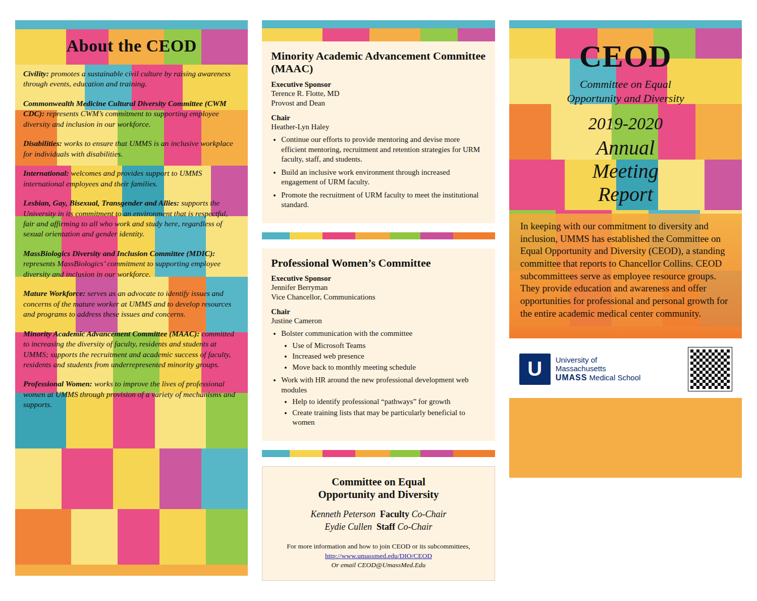About the CEOD
Civility: promotes a sustainable civil culture by raising awareness through events, education and training.
Commonwealth Medicine Cultural Diversity Committee (CWM CDC): represents CWM’s commitment to supporting employee diversity and inclusion in our workforce.
Disabilities: works to ensure that UMMS is an inclusive workplace for individuals with disabilities.
International: welcomes and provides support to UMMS international employees and their families.
Lesbian, Gay, Bisexual, Transgender and Allies: supports the University in its commitment to an environment that is respectful, fair and affirming to all who work and study here, regardless of sexual orientation and gender identity.
MassBiologics Diversity and Inclusion Committee (MDIC): represents MassBiologics’ commitment to supporting employee diversity and inclusion in our workforce.
Mature Workforce: serves as an advocate to identify issues and concerns of the mature worker at UMMS and to develop resources and programs to address these issues and concerns.
Minority Academic Advancement Committee (MAAC): committed to increasing the diversity of faculty, residents and students at UMMS; supports the recruitment and academic success of faculty, residents and students from underrepresented minority groups.
Professional Women: works to improve the lives of professional women at UMMS through provision of a variety of mechanisms and supports.
Minority Academic Advancement Committee (MAAC)
Executive Sponsor
Terence R. Flotte, MD
Provost and Dean
Chair
Heather-Lyn Haley
Continue our efforts to provide mentoring and devise more efficient mentoring, recruitment and retention strategies for URM faculty, staff, and students.
Build an inclusive work environment through increased engagement of URM faculty.
Promote the recruitment of URM faculty to meet the institutional standard.
Professional Women’s Committee
Executive Sponsor
Jennifer Berryman
Vice Chancellor, Communications
Chair
Justine Cameron
Bolster communication with the committee
Use of Microsoft Teams
Increased web presence
Move back to monthly meeting schedule
Work with HR around the new professional development web modules
Help to identify professional “pathways” for growth
Create training lists that may be particularly beneficial to women
Committee on Equal
Opportunity and Diversity
Kenneth Peterson Faculty Co-Chair
Eydie Cullen Staff Co-Chair
For more information and how to join CEOD or its subcommittees,
http://www.umassmed.edu/DIO/CEOD
Or email CEOD@UmassMed.Edu
CEOD
Committee on Equal
Opportunity and Diversity
2019-2020
Annual
Meeting
Report
In keeping with our commitment to diversity and inclusion, UMMS has established the Committee on Equal Opportunity and Diversity (CEOD), a standing committee that reports to Chancellor Collins. CEOD subcommittees serve as employee resource groups. They provide education and awareness and offer opportunities for professional and personal growth for the entire academic medical center community.
U
University of
Massachusetts
UMASS Medical School